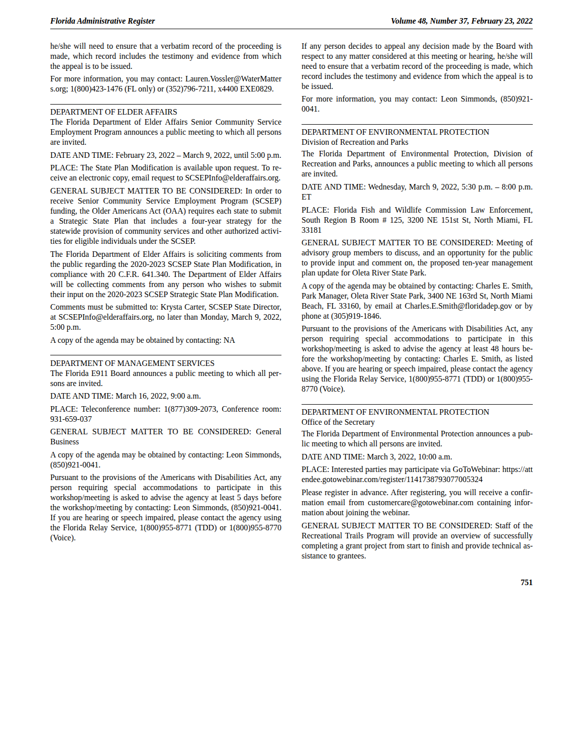Florida Administrative Register Volume 48, Number 37, February 23, 2022
he/she will need to ensure that a verbatim record of the proceeding is made, which record includes the testimony and evidence from which the appeal is to be issued.
For more information, you may contact: Lauren.Vossler@WaterMatters.org; 1(800)423-1476 (FL only) or (352)796-7211, x4400 EXE0829.
Department of Elder Affairs
The Florida Department of Elder Affairs Senior Community Service Employment Program announces a public meeting to which all persons are invited.
Date and time: February 23, 2022 – March 9, 2022, until 5:00 p.m.
Place: The State Plan Modification is available upon request. To receive an electronic copy, email request to SCSEPInfo@elderaffairs.org.
General subject matter to be considered: In order to receive Senior Community Service Employment Program (SCSEP) funding, the Older Americans Act (OAA) requires each state to submit a Strategic State Plan that includes a four-year strategy for the statewide provision of community services and other authorized activities for eligible individuals under the SCSEP.
The Florida Department of Elder Affairs is soliciting comments from the public regarding the 2020-2023 SCSEP State Plan Modification, in compliance with 20 C.F.R. 641.340. The Department of Elder Affairs will be collecting comments from any person who wishes to submit their input on the 2020-2023 SCSEP Strategic State Plan Modification.
Comments must be submitted to: Krysta Carter, SCSEP State Director, at SCSEPInfo@elderaffairs.org, no later than Monday, March 9, 2022, 5:00 p.m.
A copy of the agenda may be obtained by contacting: NA
Department of Management Services
The Florida E911 Board announces a public meeting to which all persons are invited.
Date and time: March 16, 2022, 9:00 a.m.
Place: Teleconference number: 1(877)309-2073, Conference room: 931-659-037
General subject matter to be considered: General Business
A copy of the agenda may be obtained by contacting: Leon Simmonds, (850)921-0041.
Pursuant to the provisions of the Americans with Disabilities Act, any person requiring special accommodations to participate in this workshop/meeting is asked to advise the agency at least 5 days before the workshop/meeting by contacting: Leon Simmonds, (850)921-0041. If you are hearing or speech impaired, please contact the agency using the Florida Relay Service, 1(800)955-8771 (TDD) or 1(800)955-8770 (Voice).
If any person decides to appeal any decision made by the Board with respect to any matter considered at this meeting or hearing, he/she will need to ensure that a verbatim record of the proceeding is made, which record includes the testimony and evidence from which the appeal is to be issued.
For more information, you may contact: Leon Simmonds, (850)921-0041.
Department of Environmental Protection
Division of Recreation and Parks
The Florida Department of Environmental Protection, Division of Recreation and Parks, announces a public meeting to which all persons are invited.
Date and time: Wednesday, March 9, 2022, 5:30 p.m. – 8:00 p.m. ET
Place: Florida Fish and Wildlife Commission Law Enforcement, South Region B Room # 125, 3200 NE 151st St, North Miami, FL 33181
General subject matter to be considered: Meeting of advisory group members to discuss, and an opportunity for the public to provide input and comment on, the proposed ten-year management plan update for Oleta River State Park.
A copy of the agenda may be obtained by contacting: Charles E. Smith, Park Manager, Oleta River State Park, 3400 NE 163rd St, North Miami Beach, FL 33160, by email at Charles.E.Smith@floridadep.gov or by phone at (305)919-1846.
Pursuant to the provisions of the Americans with Disabilities Act, any person requiring special accommodations to participate in this workshop/meeting is asked to advise the agency at least 48 hours before the workshop/meeting by contacting: Charles E. Smith, as listed above. If you are hearing or speech impaired, please contact the agency using the Florida Relay Service, 1(800)955-8771 (TDD) or 1(800)955-8770 (Voice).
Department of Environmental Protection
Office of the Secretary
The Florida Department of Environmental Protection announces a public meeting to which all persons are invited.
Date and time: March 3, 2022, 10:00 a.m.
Place: Interested parties may participate via GoToWebinar: https://attendee.gotowebinar.com/register/1141738793077005324
Please register in advance. After registering, you will receive a confirmation email from customercare@gotowebinar.com containing information about joining the webinar.
General subject matter to be considered: Staff of the Recreational Trails Program will provide an overview of successfully completing a grant project from start to finish and provide technical assistance to grantees.
751